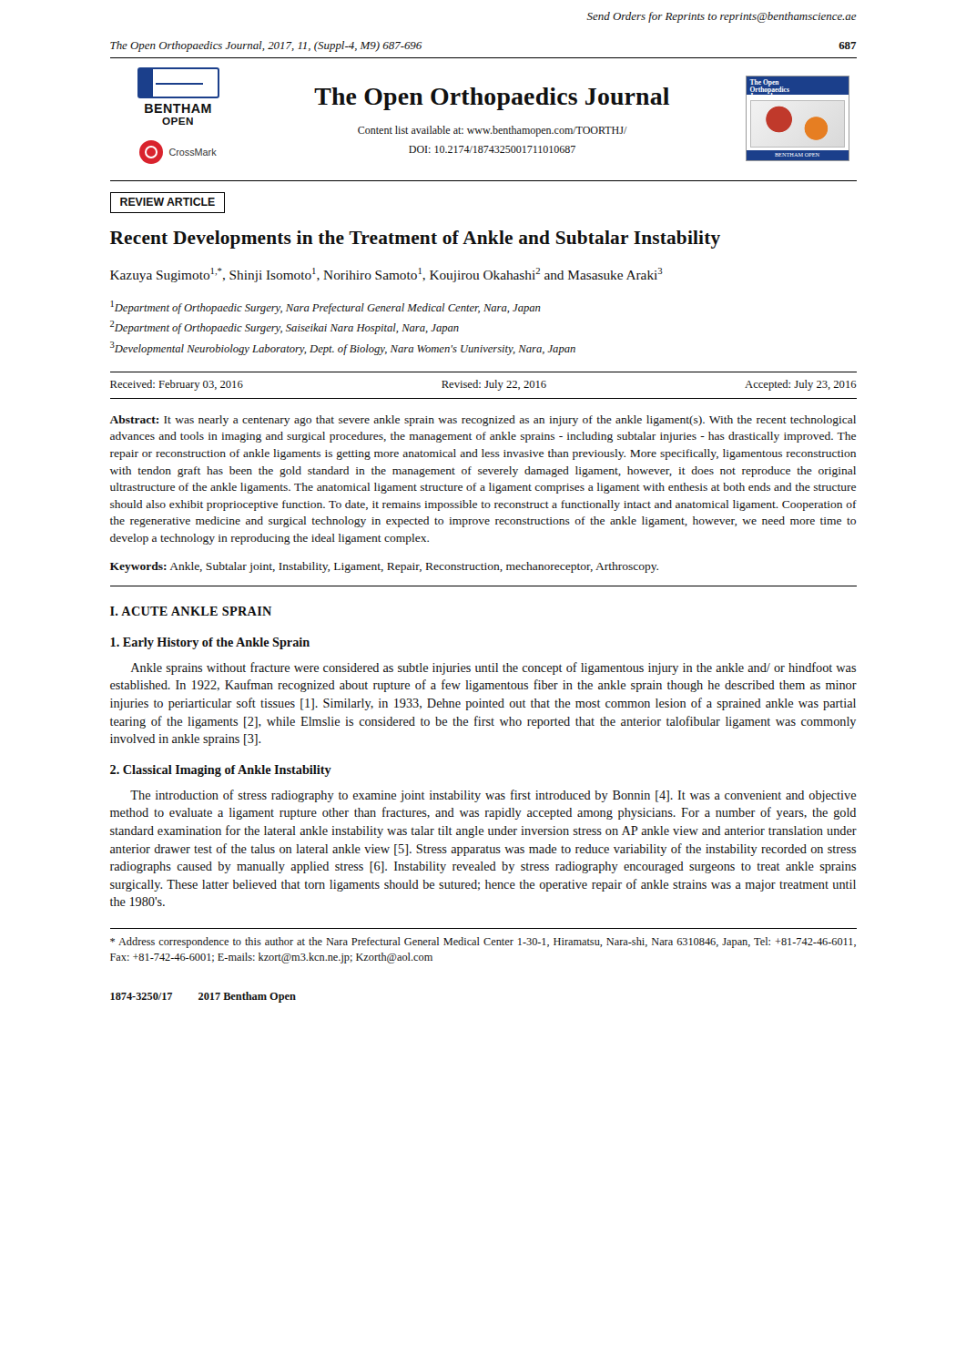Send Orders for Reprints to reprints@benthamscience.ae
The Open Orthopaedics Journal, 2017, 11, (Suppl-4, M9) 687-696 687
BENTHAM OPEN
CrossMark
The Open Orthopaedics Journal
Content list available at: www.benthamopen.com/TOORTHJ/
DOI: 10.2174/1874325001711010687
The Open
Orthopaedics
Journal
BENTHAM OPEN
REVIEW ARTICLE
Recent Developments in the Treatment of Ankle and Subtalar Instability
Kazuya Sugimoto1,*, Shinji Isomoto1, Norihiro Samoto1, Koujirou Okahashi2 and Masasuke Araki3
1Department of Orthopaedic Surgery, Nara Prefectural General Medical Center, Nara, Japan
2Department of Orthopaedic Surgery, Saiseikai Nara Hospital, Nara, Japan
3Developmental Neurobiology Laboratory, Dept. of Biology, Nara Women's Uuniversity, Nara, Japan
Received: February 03, 2016 Revised: July 22, 2016 Accepted: July 23, 2016
Abstract: It was nearly a centenary ago that severe ankle sprain was recognized as an injury of the ankle ligament(s). With the recent technological advances and tools in imaging and surgical procedures, the management of ankle sprains - including subtalar injuries - has drastically improved. The repair or reconstruction of ankle ligaments is getting more anatomical and less invasive than previously. More specifically, ligamentous reconstruction with tendon graft has been the gold standard in the management of severely damaged ligament, however, it does not reproduce the original ultrastructure of the ankle ligaments. The anatomical ligament structure of a ligament comprises a ligament with enthesis at both ends and the structure should also exhibit proprioceptive function. To date, it remains impossible to reconstruct a functionally intact and anatomical ligament. Cooperation of the regenerative medicine and surgical technology in expected to improve reconstructions of the ankle ligament, however, we need more time to develop a technology in reproducing the ideal ligament complex.
Keywords: Ankle, Subtalar joint, Instability, Ligament, Repair, Reconstruction, mechanoreceptor, Arthroscopy.
I. Acute Ankle Sprain
1. Early History of the Ankle Sprain
Ankle sprains without fracture were considered as subtle injuries until the concept of ligamentous injury in the ankle and/ or hindfoot was established. In 1922, Kaufman recognized about rupture of a few ligamentous fiber in the ankle sprain though he described them as minor injuries to periarticular soft tissues [1]. Similarly, in 1933, Dehne pointed out that the most common lesion of a sprained ankle was partial tearing of the ligaments [2], while Elmslie is considered to be the first who reported that the anterior talofibular ligament was commonly involved in ankle sprains [3].
2. Classical Imaging of Ankle Instability
The introduction of stress radiography to examine joint instability was first introduced by Bonnin [4]. It was a convenient and objective method to evaluate a ligament rupture other than fractures, and was rapidly accepted among physicians. For a number of years, the gold standard examination for the lateral ankle instability was talar tilt angle under inversion stress on AP ankle view and anterior translation under anterior drawer test of the talus on lateral ankle view [5]. Stress apparatus was made to reduce variability of the instability recorded on stress radiographs caused by manually applied stress [6]. Instability revealed by stress radiography encouraged surgeons to treat ankle sprains surgically. These latter believed that torn ligaments should be sutured; hence the operative repair of ankle strains was a major treatment until the 1980's.
* Address correspondence to this author at the Nara Prefectural General Medical Center 1-30-1, Hiramatsu, Nara-shi, Nara 6310846, Japan, Tel: +81-742-46-6011, Fax: +81-742-46-6001; E-mails: kzort@m3.kcn.ne.jp; Kzorth@aol.com
1874-3250/17 2017 Bentham Open